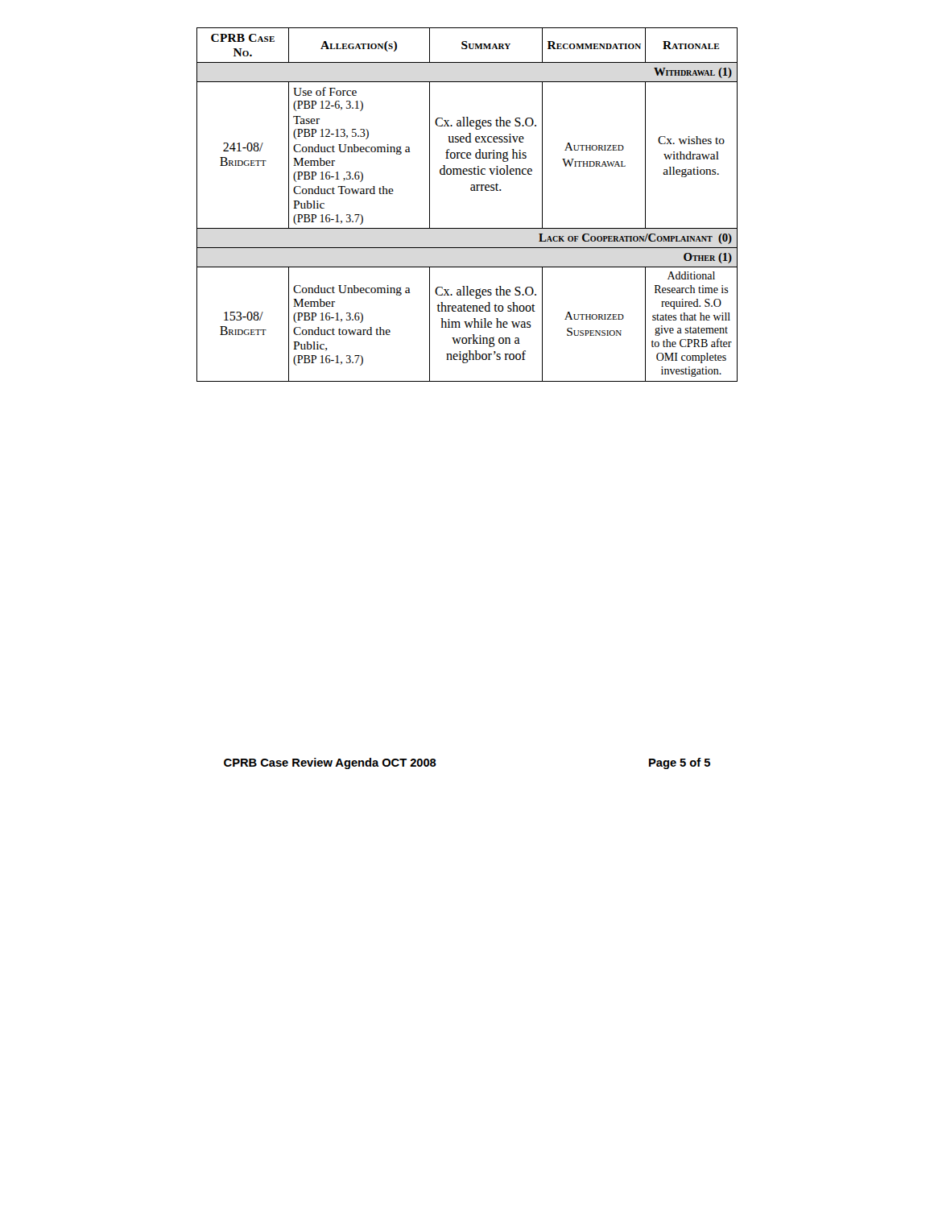| CPRB Case No. | Allegation(s) | Summary | Recommendation | Rationale |
| --- | --- | --- | --- | --- |
| Withdrawal (1) |
| 241-08/ Bridgett | Use of Force (PBP 12-6, 3.1) Taser (PBP 12-13, 5.3) Conduct Unbecoming a Member (PBP 16-1 ,3.6) Conduct Toward the Public (PBP 16-1, 3.7) | Cx. alleges the S.O. used excessive force during his domestic violence arrest. | Authorized Withdrawal | Cx. wishes to withdrawal allegations. |
| Lack of Cooperation/Complainant (0) |
| Other (1) |
| 153-08/ Bridgett | Conduct Unbecoming a Member (PBP 16-1, 3.6) Conduct toward the Public, (PBP 16-1, 3.7) | Cx. alleges the S.O. threatened to shoot him while he was working on a neighbor’s roof | Authorized Suspension | Additional Research time is required. S.O states that he will give a statement to the CPRB after OMI completes investigation. |
CPRB Case Review Agenda OCT 2008
Page 5 of 5